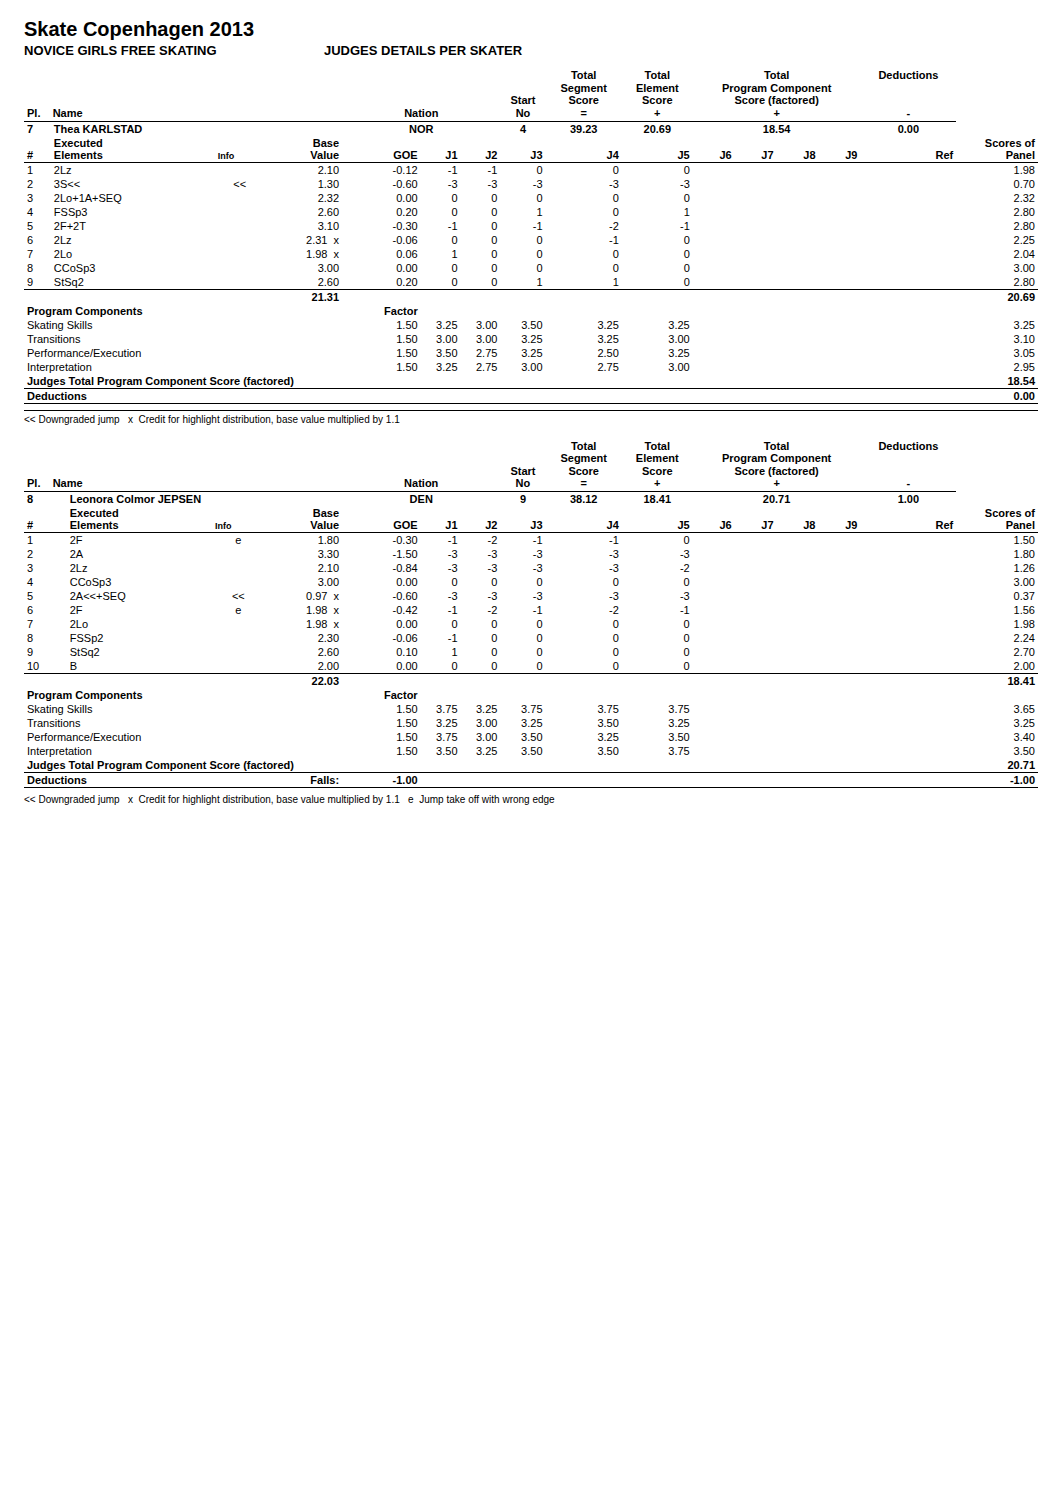Skate Copenhagen 2013
NOVICE GIRLS FREE SKATINGJUDGES DETAILS PER SKATER
| Pl. Name | Nation | Start No | Total Segment Score = | Total Element Score + | Total Program Component Score (factored) + | Deductions - |
| --- | --- | --- | --- | --- | --- | --- |
| 7 | Thea KARLSTAD | NOR | 4 | 39.23 | 20.69 | 18.54 | 0.00 |
| # | Executed Elements | Info | Base Value | GOE | J1 | J2 | J3 | J4 | J5 | J6 | J7 | J8 | J9 | Ref | Scores of Panel |
| 1 | 2Lz | | 2.10 | -0.12 | -1 | -1 | 0 | 0 | 0 | | | | | | 1.98 |
| 2 | 3S<< | << | 1.30 | -0.60 | -3 | -3 | -3 | -3 | -3 | | | | | | 0.70 |
| 3 | 2Lo+1A+SEQ | | 2.32 | 0.00 | 0 | 0 | 0 | 0 | 0 | | | | | | 2.32 |
| 4 | FSSp3 | | 2.60 | 0.20 | 0 | 0 | 1 | 0 | 1 | | | | | | 2.80 |
| 5 | 2F+2T | | 3.10 | -0.30 | -1 | 0 | -1 | -2 | -1 | | | | | | 2.80 |
| 6 | 2Lz | | 2.31 x | -0.06 | 0 | 0 | 0 | -1 | 0 | | | | | | 2.25 |
| 7 | 2Lo | | 1.98 x | 0.06 | 1 | 0 | 0 | 0 | 0 | | | | | | 2.04 |
| 8 | CCoSp3 | | 3.00 | 0.00 | 0 | 0 | 0 | 0 | 0 | | | | | | 3.00 |
| 9 | StSq2 | | 2.60 | 0.20 | 0 | 0 | 1 | 1 | 0 | | | | | | 2.80 |
| | | | 21.31 | | | 20.69 |
| Program Components | | Factor | |
| Skating Skills | | 1.50 | 3.25 | 3.00 | 3.50 | 3.25 | 3.25 | | | | | | 3.25 |
| Transitions | | 1.50 | 3.00 | 3.00 | 3.25 | 3.25 | 3.00 | | | | | | 3.10 |
| Performance/Execution | | 1.50 | 3.50 | 2.75 | 3.25 | 2.50 | 3.25 | | | | | | 3.05 |
| Interpretation | | 1.50 | 3.25 | 2.75 | 3.00 | 2.75 | 3.00 | | | | | | 2.95 |
| Judges Total Program Component Score (factored) | | 18.54 |
| Deductions | | | | 0.00 |
<< Downgraded jump x Credit for highlight distribution, base value multiplied by 1.1
| Pl. Name | Nation | Start No | Total Segment Score = | Total Element Score + | Total Program Component Score (factored) + | Deductions - |
| --- | --- | --- | --- | --- | --- | --- |
| 8 | Leonora Colmor JEPSEN | DEN | 9 | 38.12 | 18.41 | 20.71 | 1.00 |
| # | Executed Elements | Info | Base Value | GOE | J1 | J2 | J3 | J4 | J5 | J6 | J7 | J8 | J9 | Ref | Scores of Panel |
| 1 | 2F | e | 1.80 | -0.30 | -1 | -2 | -1 | -1 | 0 | | | | | | 1.50 |
| 2 | 2A | | 3.30 | -1.50 | -3 | -3 | -3 | -3 | -3 | | | | | | 1.80 |
| 3 | 2Lz | | 2.10 | -0.84 | -3 | -3 | -3 | -3 | -2 | | | | | | 1.26 |
| 4 | CCoSp3 | | 3.00 | 0.00 | 0 | 0 | 0 | 0 | 0 | | | | | | 3.00 |
| 5 | 2A<<+SEQ | << | 0.97 x | -0.60 | -3 | -3 | -3 | -3 | -3 | | | | | | 0.37 |
| 6 | 2F | e | 1.98 x | -0.42 | -1 | -2 | -1 | -2 | -1 | | | | | | 1.56 |
| 7 | 2Lo | | 1.98 x | 0.00 | 0 | 0 | 0 | 0 | 0 | | | | | | 1.98 |
| 8 | FSSp2 | | 2.30 | -0.06 | -1 | 0 | 0 | 0 | 0 | | | | | | 2.24 |
| 9 | StSq2 | | 2.60 | 0.10 | 1 | 0 | 0 | 0 | 0 | | | | | | 2.70 |
| 10 | B | | 2.00 | 0.00 | 0 | 0 | 0 | 0 | 0 | | | | | | 2.00 |
| | | | 22.03 | | | 18.41 |
| Program Components | | Factor | |
| Skating Skills | | 1.50 | 3.75 | 3.25 | 3.75 | 3.75 | 3.75 | | | | | | 3.65 |
| Transitions | | 1.50 | 3.25 | 3.00 | 3.25 | 3.50 | 3.25 | | | | | | 3.25 |
| Performance/Execution | | 1.50 | 3.75 | 3.00 | 3.50 | 3.25 | 3.50 | | | | | | 3.40 |
| Interpretation | | 1.50 | 3.50 | 3.25 | 3.50 | 3.50 | 3.75 | | | | | | 3.50 |
| Judges Total Program Component Score (factored) | | 20.71 |
| Deductions | Falls: | -1.00 | | -1.00 |
<< Downgraded jump x Credit for highlight distribution, base value multiplied by 1.1 e Jump take off with wrong edge